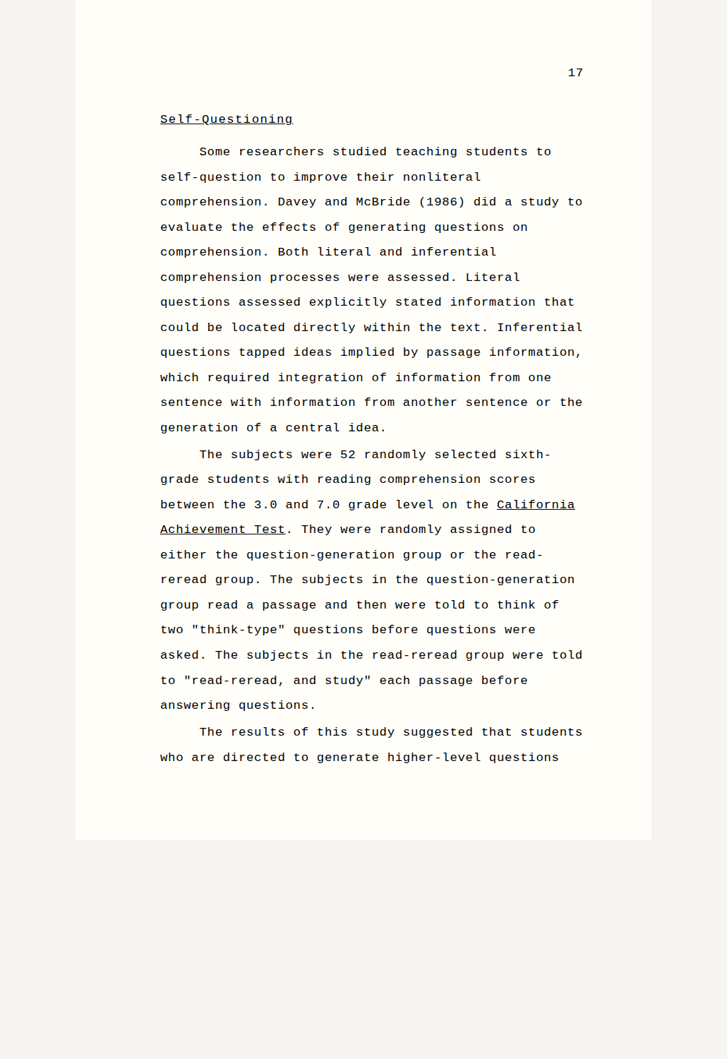17
Self-Questioning
Some researchers studied teaching students to self-question to improve their nonliteral comprehension. Davey and McBride (1986) did a study to evaluate the effects of generating questions on comprehension. Both literal and inferential comprehension processes were assessed. Literal questions assessed explicitly stated information that could be located directly within the text. Inferential questions tapped ideas implied by passage information, which required integration of information from one sentence with information from another sentence or the generation of a central idea.
The subjects were 52 randomly selected sixth-grade students with reading comprehension scores between the 3.0 and 7.0 grade level on the California Achievement Test. They were randomly assigned to either the question-generation group or the read-reread group. The subjects in the question-generation group read a passage and then were told to think of two "think-type" questions before questions were asked. The subjects in the read-reread group were told to "read-reread, and study" each passage before answering questions.
The results of this study suggested that students who are directed to generate higher-level questions